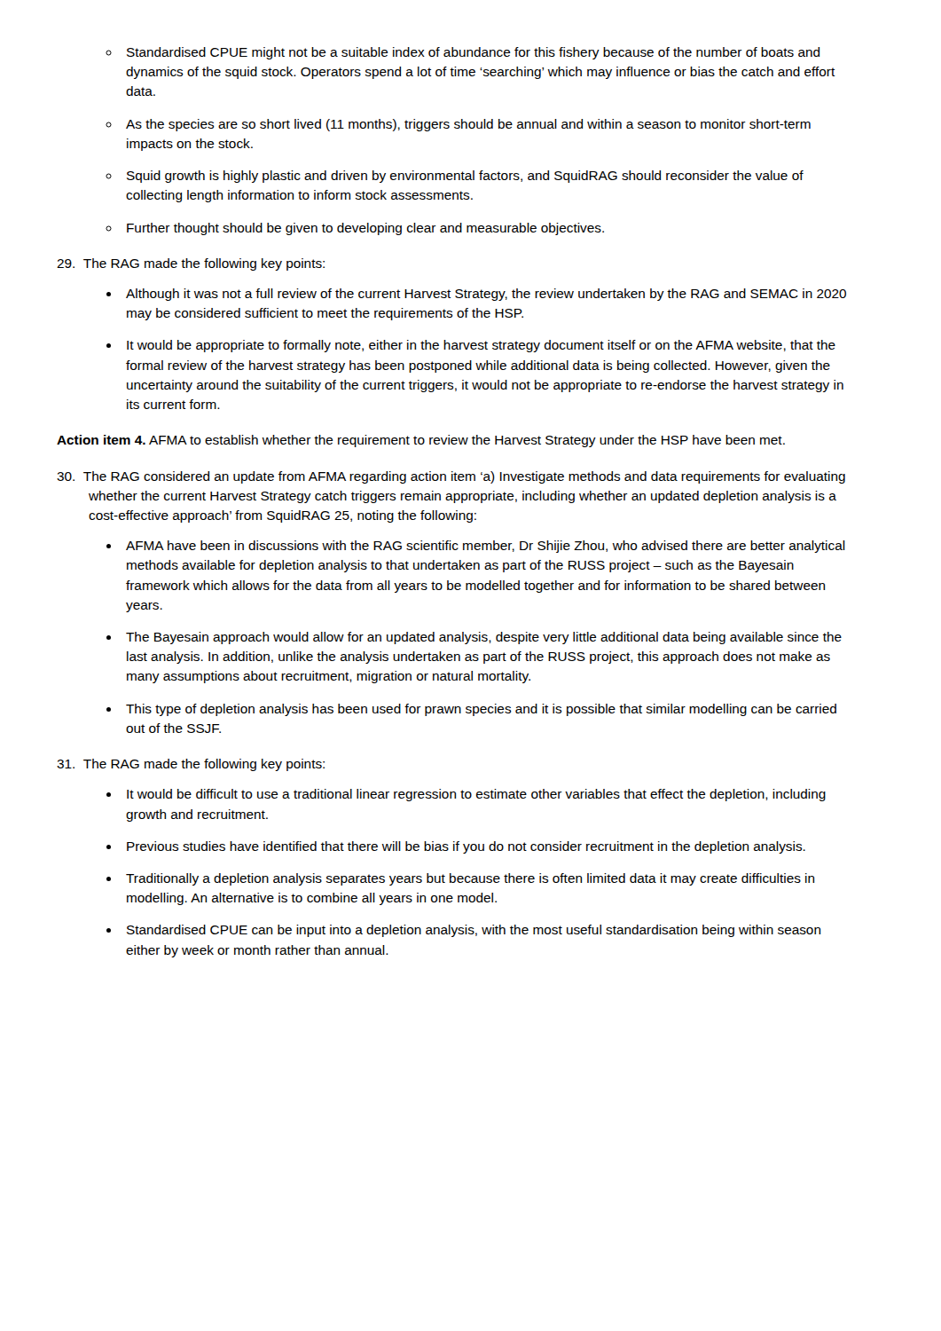Standardised CPUE might not be a suitable index of abundance for this fishery because of the number of boats and dynamics of the squid stock. Operators spend a lot of time ‘searching’ which may influence or bias the catch and effort data.
As the species are so short lived (11 months), triggers should be annual and within a season to monitor short-term impacts on the stock.
Squid growth is highly plastic and driven by environmental factors, and SquidRAG should reconsider the value of collecting length information to inform stock assessments.
Further thought should be given to developing clear and measurable objectives.
29. The RAG made the following key points:
Although it was not a full review of the current Harvest Strategy, the review undertaken by the RAG and SEMAC in 2020 may be considered sufficient to meet the requirements of the HSP.
It would be appropriate to formally note, either in the harvest strategy document itself or on the AFMA website, that the formal review of the harvest strategy has been postponed while additional data is being collected. However, given the uncertainty around the suitability of the current triggers, it would not be appropriate to re-endorse the harvest strategy in its current form.
Action item 4. AFMA to establish whether the requirement to review the Harvest Strategy under the HSP have been met.
30. The RAG considered an update from AFMA regarding action item ‘a) Investigate methods and data requirements for evaluating whether the current Harvest Strategy catch triggers remain appropriate, including whether an updated depletion analysis is a cost-effective approach’ from SquidRAG 25, noting the following:
AFMA have been in discussions with the RAG scientific member, Dr Shijie Zhou, who advised there are better analytical methods available for depletion analysis to that undertaken as part of the RUSS project – such as the Bayesain framework which allows for the data from all years to be modelled together and for information to be shared between years.
The Bayesain approach would allow for an updated analysis, despite very little additional data being available since the last analysis. In addition, unlike the analysis undertaken as part of the RUSS project, this approach does not make as many assumptions about recruitment, migration or natural mortality.
This type of depletion analysis has been used for prawn species and it is possible that similar modelling can be carried out of the SSJF.
31. The RAG made the following key points:
It would be difficult to use a traditional linear regression to estimate other variables that effect the depletion, including growth and recruitment.
Previous studies have identified that there will be bias if you do not consider recruitment in the depletion analysis.
Traditionally a depletion analysis separates years but because there is often limited data it may create difficulties in modelling. An alternative is to combine all years in one model.
Standardised CPUE can be input into a depletion analysis, with the most useful standardisation being within season either by week or month rather than annual.